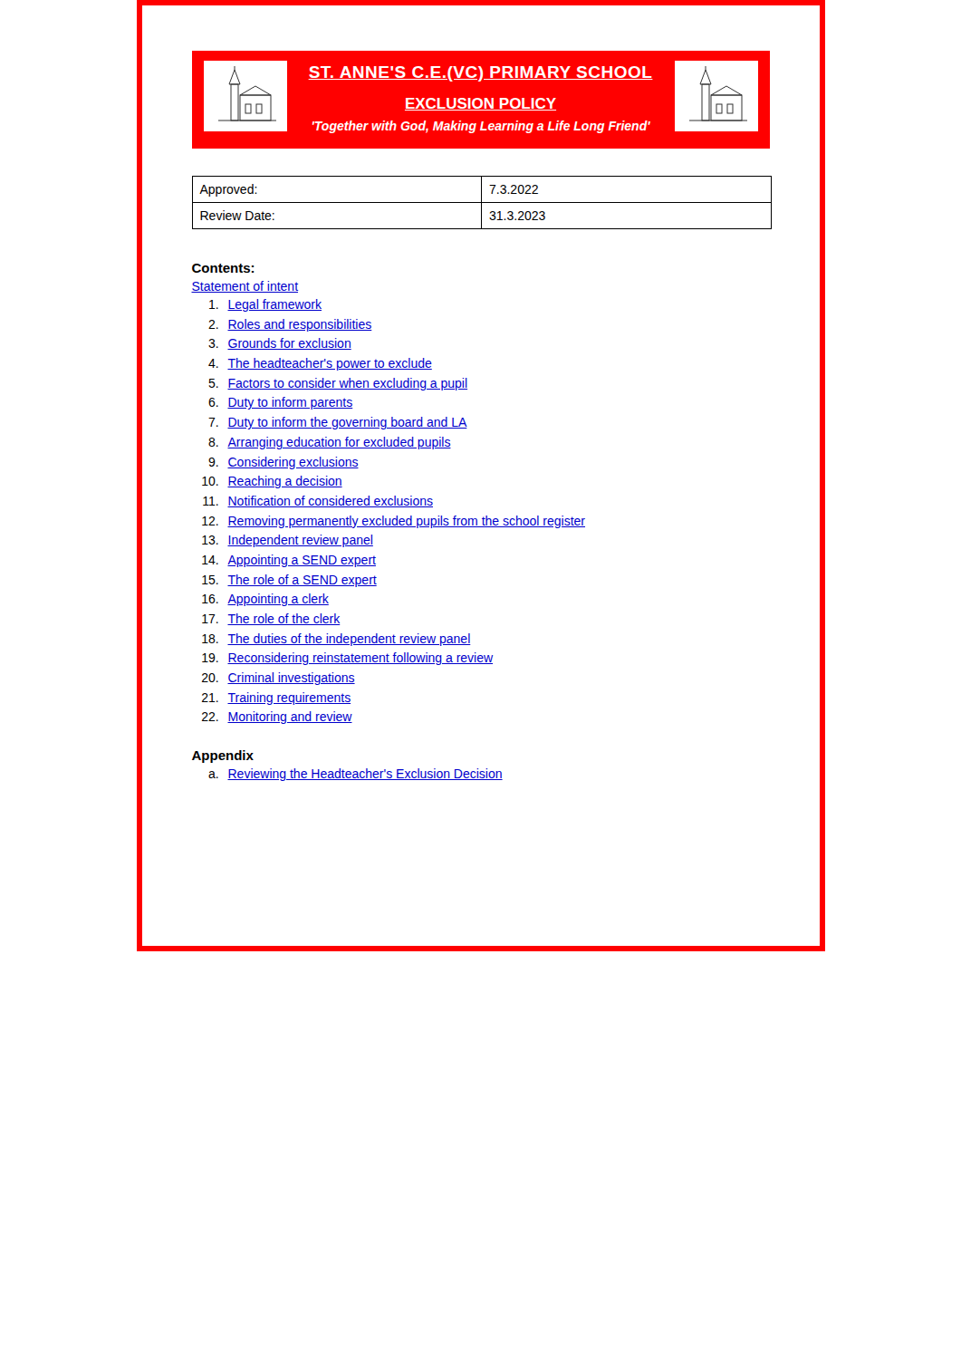| | ST. ANNE'S C.E.(VC) PRIMARY SCHOOL EXCLUSION POLICY 'Together with God, Making Learning a Life Long Friend' | |
| Approved: | 7.3.2022 |
| Review Date: | 31.3.2023 |
Contents:
Statement of intent
Legal framework
Roles and responsibilities
Grounds for exclusion
The headteacher's power to exclude
Factors to consider when excluding a pupil
Duty to inform parents
Duty to inform the governing board and LA
Arranging education for excluded pupils
Considering exclusions
Reaching a decision
Notification of considered exclusions
Removing permanently excluded pupils from the school register
Independent review panel
Appointing a SEND expert
The role of a SEND expert
Appointing a clerk
The role of the clerk
The duties of the independent review panel
Reconsidering reinstatement following a review
Criminal investigations
Training requirements
Monitoring and review
Appendix
Reviewing the Headteacher's Exclusion Decision